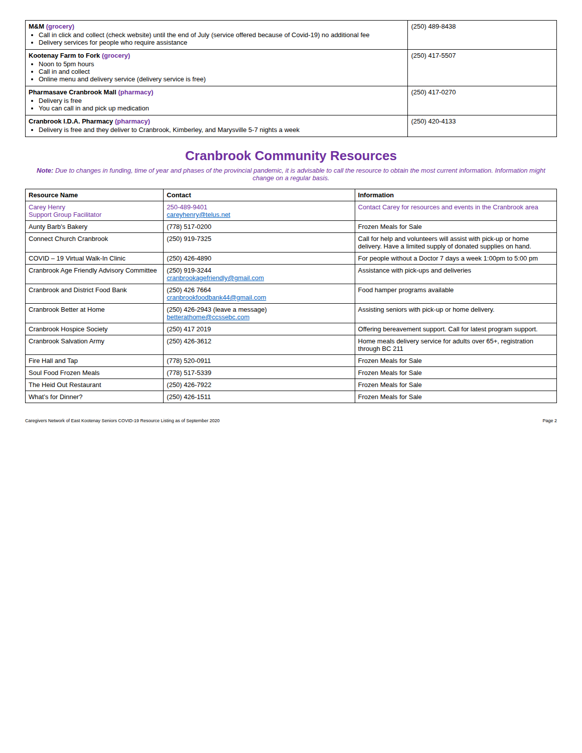| M&M (grocery) Call in click and collect (check website) until the end of July (service offered because of Covid-19) no additional fee Delivery services for people who require assistance | (250) 489-8438 |
| Kootenay Farm to Fork (grocery) Noon to 5pm hours Call in and collect Online menu and delivery service (delivery service is free) | (250) 417-5507 |
| Pharmasave Cranbrook Mall (pharmacy) Delivery is free You can call in and pick up medication | (250) 417-0270 |
| Cranbrook I.D.A. Pharmacy (pharmacy) Delivery is free and they deliver to Cranbrook, Kimberley, and Marysville 5-7 nights a week | (250) 420-4133 |
Cranbrook Community Resources
Note: Due to changes in funding, time of year and phases of the provincial pandemic, it is advisable to call the resource to obtain the most current information. Information might change on a regular basis.
| Resource Name | Contact | Information |
| --- | --- | --- |
| Carey Henry Support Group Facilitator | 250-489-9401 careyhenry@telus.net | Contact Carey for resources and events in the Cranbrook area |
| Aunty Barb's Bakery | (778) 517-0200 | Frozen Meals for Sale |
| Connect Church Cranbrook | (250) 919-7325 | Call for help and volunteers will assist with pick-up or home delivery. Have a limited supply of donated supplies on hand. |
| COVID – 19 Virtual Walk-In Clinic | (250) 426-4890 | For people without a Doctor 7 days a week 1:00pm to 5:00 pm |
| Cranbrook Age Friendly Advisory Committee | (250) 919-3244 cranbrookagefriendly@gmail.com | Assistance with pick-ups and deliveries |
| Cranbrook and District Food Bank | (250) 426 7664 cranbrookfoodbank44@gmail.com | Food hamper programs available |
| Cranbrook Better at Home | (250) 426-2943 (leave a message) betterathome@ccssebc.com | Assisting seniors with pick-up or home delivery. |
| Cranbrook Hospice Society | (250) 417 2019 | Offering bereavement support. Call for latest program support. |
| Cranbrook Salvation Army | (250) 426-3612 | Home meals delivery service for adults over 65+, registration through BC 211 |
| Fire Hall and Tap | (778) 520-0911 | Frozen Meals for Sale |
| Soul Food Frozen Meals | (778) 517-5339 | Frozen Meals for Sale |
| The Heid Out Restaurant | (250) 426-7922 | Frozen Meals for Sale |
| What’s for Dinner? | (250) 426-1511 | Frozen Meals for Sale |
Caregivers Network of East Kootenay Seniors COVID-19 Resource Listing as of September 2020 Page 2